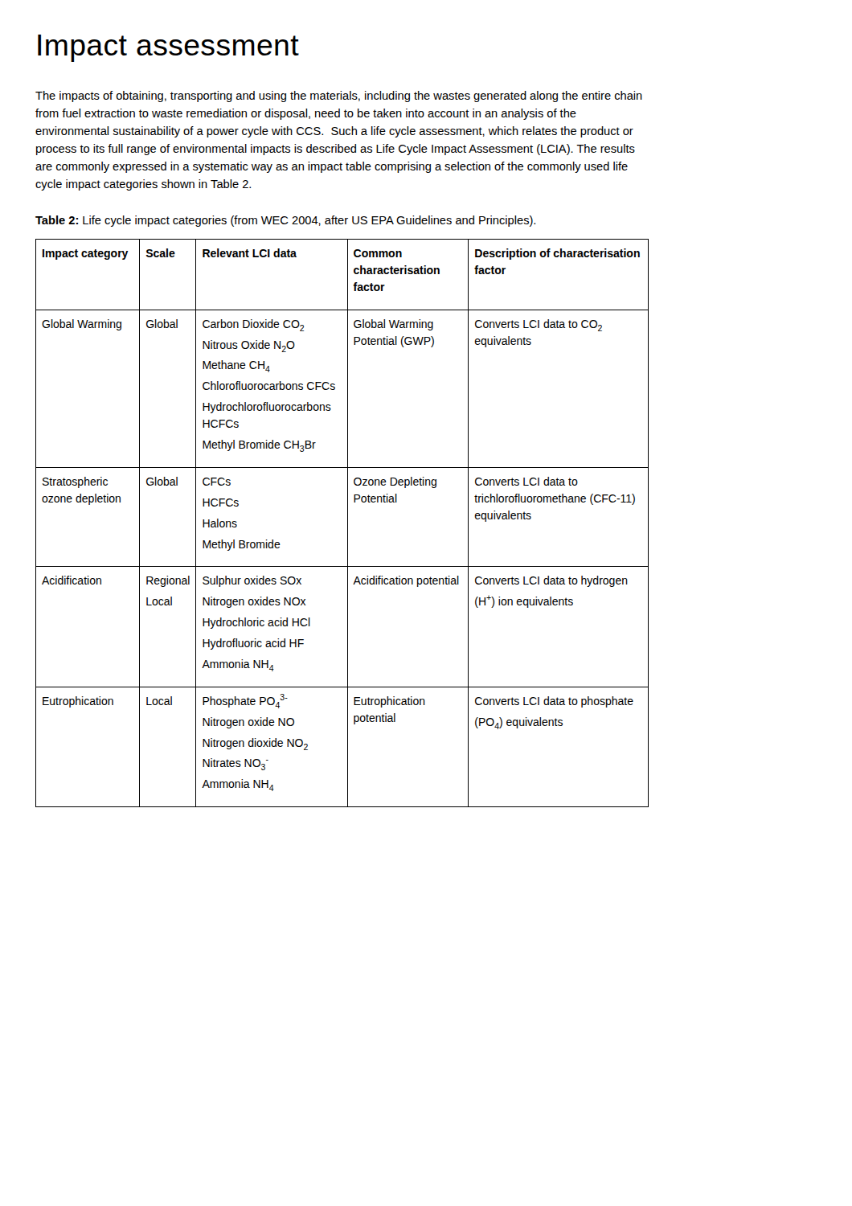Impact assessment
The impacts of obtaining, transporting and using the materials, including the wastes generated along the entire chain from fuel extraction to waste remediation or disposal, need to be taken into account in an analysis of the environmental sustainability of a power cycle with CCS. Such a life cycle assessment, which relates the product or process to its full range of environmental impacts is described as Life Cycle Impact Assessment (LCIA). The results are commonly expressed in a systematic way as an impact table comprising a selection of the commonly used life cycle impact categories shown in Table 2.
Table 2: Life cycle impact categories (from WEC 2004, after US EPA Guidelines and Principles).
| Impact category | Scale | Relevant LCI data | Common characterisation factor | Description of characterisation factor |
| --- | --- | --- | --- | --- |
| Global Warming | Global | Carbon Dioxide CO 2 Nitrous Oxide N 2 O Methane CH 4 Chlorofluorocarbons CFCs Hydrochlorofluorocarbons HCFCs Methyl Bromide CH 3 Br | Global Warming Potential (GWP) | Converts LCI data to CO 2 equivalents |
| Stratospheric ozone depletion | Global | CFCs HCFCs Halons Methyl Bromide | Ozone Depleting Potential | Converts LCI data to trichlorofluoromethane (CFC-11) equivalents |
| Acidification | Regional Local | Sulphur oxides SOx Nitrogen oxides NOx Hydrochloric acid HCl Hydrofluoric acid HF Ammonia NH 4 | Acidification potential | Converts LCI data to hydrogen (H + ) ion equivalents |
| Eutrophication | Local | Phosphate PO 4 3- Nitrogen oxide NO Nitrogen dioxide NO 2 Nitrates NO 3 - Ammonia NH 4 | Eutrophication potential | Converts LCI data to phosphate (PO 4 ) equivalents |